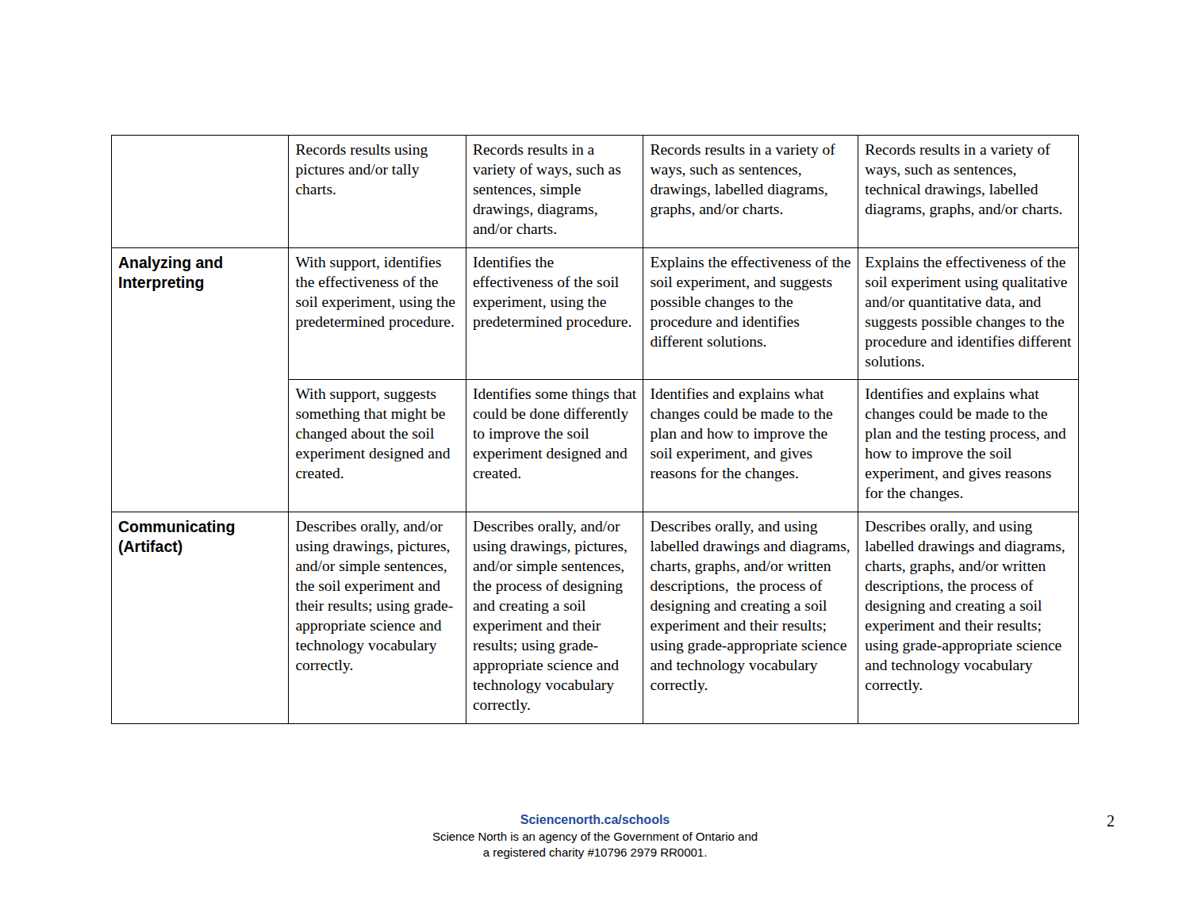| | Records results using pictures and/or tally charts. | Records results in a variety of ways, such as sentences, simple drawings, diagrams, and/or charts. | Records results in a variety of ways, such as sentences, drawings, labelled diagrams, graphs, and/or charts. | Records results in a variety of ways, such as sentences, technical drawings, labelled diagrams, graphs, and/or charts. |
| Analyzing and Interpreting | With support, identifies the effectiveness of the soil experiment, using the predetermined procedure. | Identifies the effectiveness of the soil experiment, using the predetermined procedure. | Explains the effectiveness of the soil experiment, and suggests possible changes to the procedure and identifies different solutions. | Explains the effectiveness of the soil experiment using qualitative and/or quantitative data, and suggests possible changes to the procedure and identifies different solutions. |
| With support, suggests something that might be changed about the soil experiment designed and created. | Identifies some things that could be done differently to improve the soil experiment designed and created. | Identifies and explains what changes could be made to the plan and how to improve the soil experiment, and gives reasons for the changes. | Identifies and explains what changes could be made to the plan and the testing process, and how to improve the soil experiment, and gives reasons for the changes. |
| Communicating (Artifact) | Describes orally, and/or using drawings, pictures, and/or simple sentences, the soil experiment and their results; using grade-appropriate science and technology vocabulary correctly. | Describes orally, and/or using drawings, pictures, and/or simple sentences, the process of designing and creating a soil experiment and their results; using grade-appropriate science and technology vocabulary correctly. | Describes orally, and using labelled drawings and diagrams, charts, graphs, and/or written descriptions, the process of designing and creating a soil experiment and their results; using grade-appropriate science and technology vocabulary correctly. | Describes orally, and using labelled drawings and diagrams, charts, graphs, and/or written descriptions, the process of designing and creating a soil experiment and their results; using grade-appropriate science and technology vocabulary correctly. |
2
Sciencenorth.ca/schools
Science North is an agency of the Government of Ontario and
a registered charity #10796 2979 RR0001.